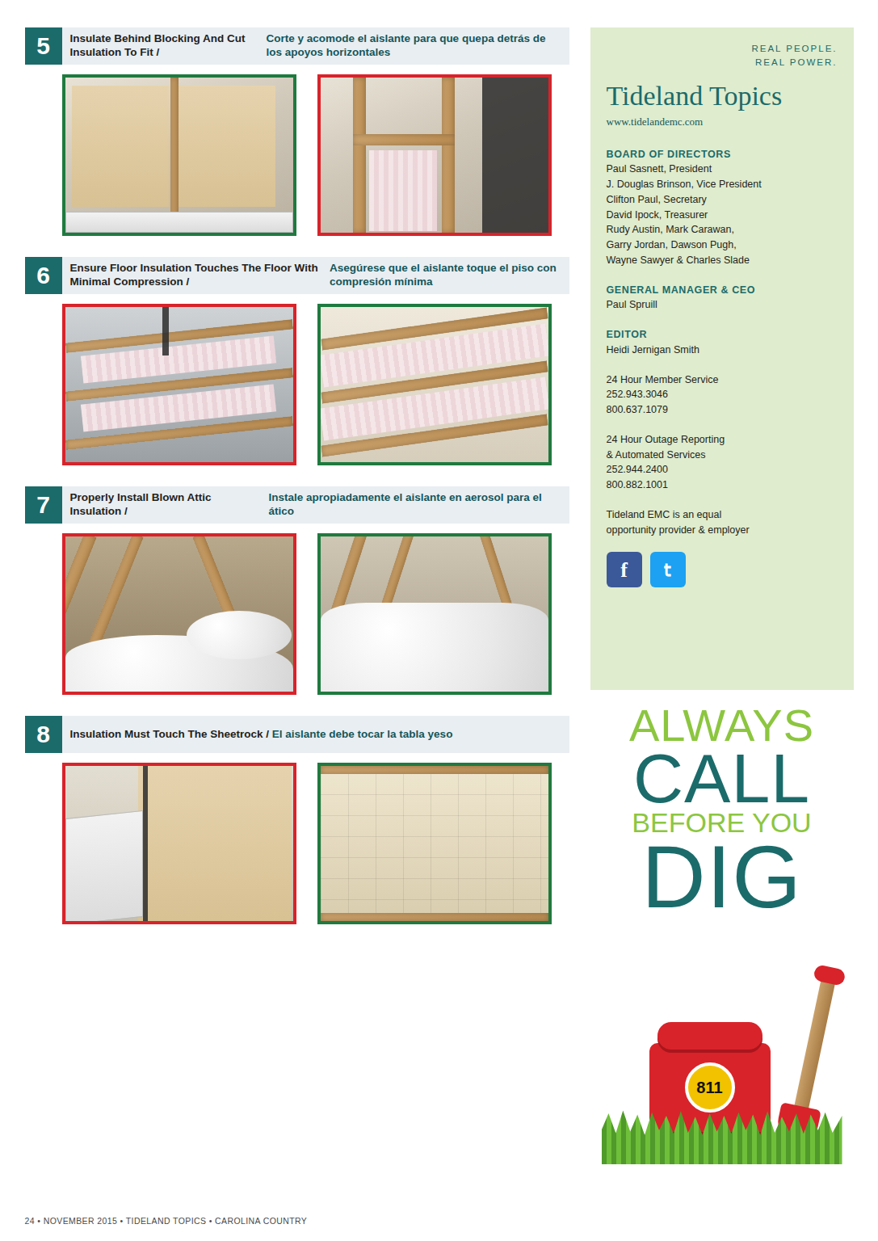5
Insulate Behind Blocking And Cut Insulation To Fit / Corte y acomode el aislante para que quepa detrás de los apoyos horizontales
6
Ensure Floor Insulation Touches The Floor With Minimal Compression / Asegúrese que el aislante toque el piso con compresión mínima
7
Properly Install Blown Attic Insulation / Instale apropiadamente el aislante en aerosol para el ático
8
Insulation Must Touch The Sheetrock / El aislante debe tocar la tabla yeso
REAL PEOPLE.
REAL POWER.
Tideland Topics
www.tidelandemc.com
BOARD OF DIRECTORS
Paul Sasnett, President
J. Douglas Brinson, Vice President
Clifton Paul, Secretary
David Ipock, Treasurer
Rudy Austin, Mark Carawan,
Garry Jordan, Dawson Pugh,
Wayne Sawyer & Charles Slade
GENERAL MANAGER & CEO
Paul Spruill
EDITOR
Heidi Jernigan Smith
24 Hour Member Service
252.943.3046
800.637.1079
24 Hour Outage Reporting
& Automated Services
252.944.2400
800.882.1001
Tideland EMC is an equal
opportunity provider & employer
f
𝗍
ALWAYS
CALL
BEFORE YOU
DIG
811
24 • NOVEMBER 2015 • TIDELAND TOPICS • CAROLINA COUNTRY